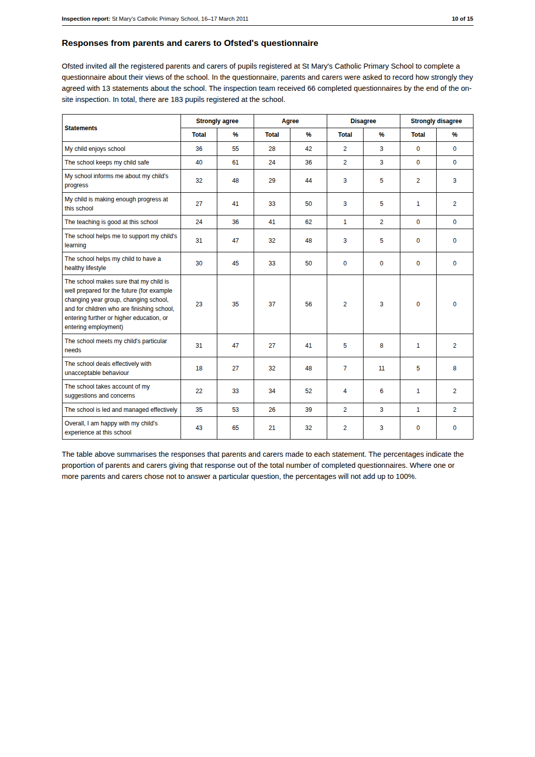Inspection report: St Mary's Catholic Primary School, 16–17 March 2011
10 of 15
Responses from parents and carers to Ofsted's questionnaire
Ofsted invited all the registered parents and carers of pupils registered at St Mary's Catholic Primary School to complete a questionnaire about their views of the school. In the questionnaire, parents and carers were asked to record how strongly they agreed with 13 statements about the school. The inspection team received 66 completed questionnaires by the end of the on-site inspection. In total, there are 183 pupils registered at the school.
| Statements | Strongly agree | Agree | Disagree | Strongly disagree |
| --- | --- | --- | --- | --- |
| Total | % | Total | % | Total | % | Total | % |
| My child enjoys school | 36 | 55 | 28 | 42 | 2 | 3 | 0 | 0 |
| The school keeps my child safe | 40 | 61 | 24 | 36 | 2 | 3 | 0 | 0 |
| My school informs me about my child's progress | 32 | 48 | 29 | 44 | 3 | 5 | 2 | 3 |
| My child is making enough progress at this school | 27 | 41 | 33 | 50 | 3 | 5 | 1 | 2 |
| The teaching is good at this school | 24 | 36 | 41 | 62 | 1 | 2 | 0 | 0 |
| The school helps me to support my child's learning | 31 | 47 | 32 | 48 | 3 | 5 | 0 | 0 |
| The school helps my child to have a healthy lifestyle | 30 | 45 | 33 | 50 | 0 | 0 | 0 | 0 |
| The school makes sure that my child is well prepared for the future (for example changing year group, changing school, and for children who are finishing school, entering further or higher education, or entering employment) | 23 | 35 | 37 | 56 | 2 | 3 | 0 | 0 |
| The school meets my child's particular needs | 31 | 47 | 27 | 41 | 5 | 8 | 1 | 2 |
| The school deals effectively with unacceptable behaviour | 18 | 27 | 32 | 48 | 7 | 11 | 5 | 8 |
| The school takes account of my suggestions and concerns | 22 | 33 | 34 | 52 | 4 | 6 | 1 | 2 |
| The school is led and managed effectively | 35 | 53 | 26 | 39 | 2 | 3 | 1 | 2 |
| Overall, I am happy with my child's experience at this school | 43 | 65 | 21 | 32 | 2 | 3 | 0 | 0 |
The table above summarises the responses that parents and carers made to each statement. The percentages indicate the proportion of parents and carers giving that response out of the total number of completed questionnaires. Where one or more parents and carers chose not to answer a particular question, the percentages will not add up to 100%.